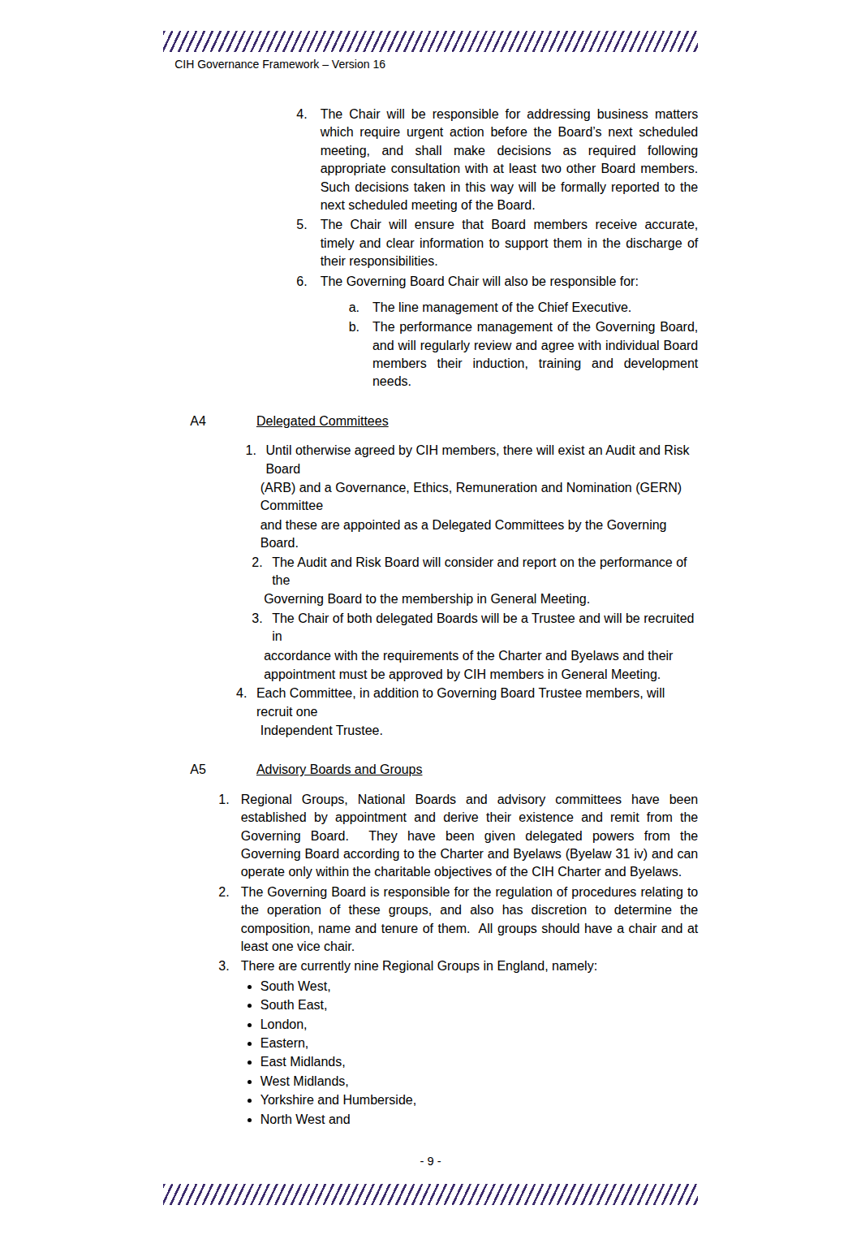CIH Governance Framework – Version 16
The Chair will be responsible for addressing business matters which require urgent action before the Board’s next scheduled meeting, and shall make decisions as required following appropriate consultation with at least two other Board members. Such decisions taken in this way will be formally reported to the next scheduled meeting of the Board.
The Chair will ensure that Board members receive accurate, timely and clear information to support them in the discharge of their responsibilities.
The Governing Board Chair will also be responsible for:
The line management of the Chief Executive.
The performance management of the Governing Board, and will regularly review and agree with individual Board members their induction, training and development needs.
A4 Delegated Committees
1. Until otherwise agreed by CIH members, there will exist an Audit and Risk Board
(ARB) and a Governance, Ethics, Remuneration and Nomination (GERN) Committee
and these are appointed as a Delegated Committees by the Governing Board.
2. The Audit and Risk Board will consider and report on the performance of the
Governing Board to the membership in General Meeting.
3. The Chair of both delegated Boards will be a Trustee and will be recruited in
accordance with the requirements of the Charter and Byelaws and their
appointment must be approved by CIH members in General Meeting.
4. Each Committee, in addition to Governing Board Trustee members, will recruit one
Independent Trustee.
A5 Advisory Boards and Groups
Regional Groups, National Boards and advisory committees have been established by appointment and derive their existence and remit from the Governing Board. They have been given delegated powers from the Governing Board according to the Charter and Byelaws (Byelaw 31 iv) and can operate only within the charitable objectives of the CIH Charter and Byelaws.
The Governing Board is responsible for the regulation of procedures relating to the operation of these groups, and also has discretion to determine the composition, name and tenure of them. All groups should have a chair and at least one vice chair.
There are currently nine Regional Groups in England, namely:
South West,
South East,
London,
Eastern,
East Midlands,
West Midlands,
Yorkshire and Humberside,
North West and
- 9 -